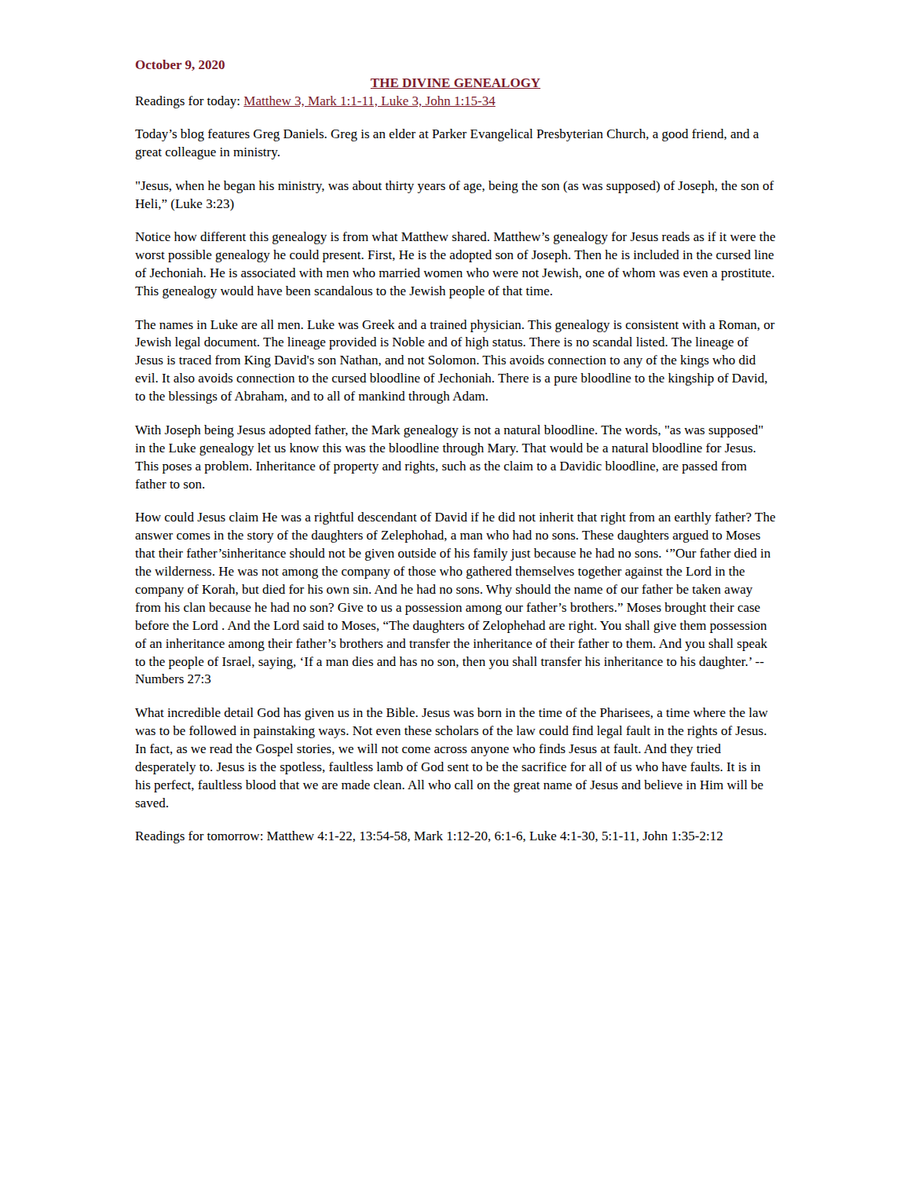October 9, 2020
The Divine Genealogy
Readings for today: Matthew 3, Mark 1:1-11, Luke 3, John 1:15-34
Today’s blog features Greg Daniels. Greg is an elder at Parker Evangelical Presbyterian Church, a good friend, and a great colleague in ministry.
"Jesus, when he began his ministry, was about thirty years of age, being the son (as was supposed) of Joseph, the son of Heli,” (Luke 3:23)
Notice how different this genealogy is from what Matthew shared. Matthew’s genealogy for Jesus reads as if it were the worst possible genealogy he could present. First, He is the adopted son of Joseph. Then he is included in the cursed line of Jechoniah. He is associated with men who married women who were not Jewish, one of whom was even a prostitute. This genealogy would have been scandalous to the Jewish people of that time.
The names in Luke are all men. Luke was Greek and a trained physician. This genealogy is consistent with a Roman, or Jewish legal document. The lineage provided is Noble and of high status. There is no scandal listed. The lineage of Jesus is traced from King David's son Nathan, and not Solomon. This avoids connection to any of the kings who did evil. It also avoids connection to the cursed bloodline of Jechoniah. There is a pure bloodline to the kingship of David, to the blessings of Abraham, and to all of mankind through Adam.
With Joseph being Jesus adopted father, the Mark genealogy is not a natural bloodline. The words, "as was supposed" in the Luke genealogy let us know this was the bloodline through Mary. That would be a natural bloodline for Jesus. This poses a problem. Inheritance of property and rights, such as the claim to a Davidic bloodline, are passed from father to son.
How could Jesus claim He was a rightful descendant of David if he did not inherit that right from an earthly father? The answer comes in the story of the daughters of Zelephohad, a man who had no sons. These daughters argued to Moses that their father’sinheritance should not be given outside of his family just because he had no sons. ‘”Our father died in the wilderness. He was not among the company of those who gathered themselves together against the Lord in the company of Korah, but died for his own sin. And he had no sons. Why should the name of our father be taken away from his clan because he had no son? Give to us a possession among our father’s brothers.” Moses brought their case before the Lord . And the Lord said to Moses, “The daughters of Zelophehad are right. You shall give them possession of an inheritance among their father’s brothers and transfer the inheritance of their father to them. And you shall speak to the people of Israel, saying, ‘If a man dies and has no son, then you shall transfer his inheritance to his daughter.’ -- Numbers 27:3
What incredible detail God has given us in the Bible. Jesus was born in the time of the Pharisees, a time where the law was to be followed in painstaking ways. Not even these scholars of the law could find legal fault in the rights of Jesus. In fact, as we read the Gospel stories, we will not come across anyone who finds Jesus at fault. And they tried desperately to. Jesus is the spotless, faultless lamb of God sent to be the sacrifice for all of us who have faults. It is in his perfect, faultless blood that we are made clean. All who call on the great name of Jesus and believe in Him will be saved.
Readings for tomorrow: Matthew 4:1-22, 13:54-58, Mark 1:12-20, 6:1-6, Luke 4:1-30, 5:1-11, John 1:35-2:12